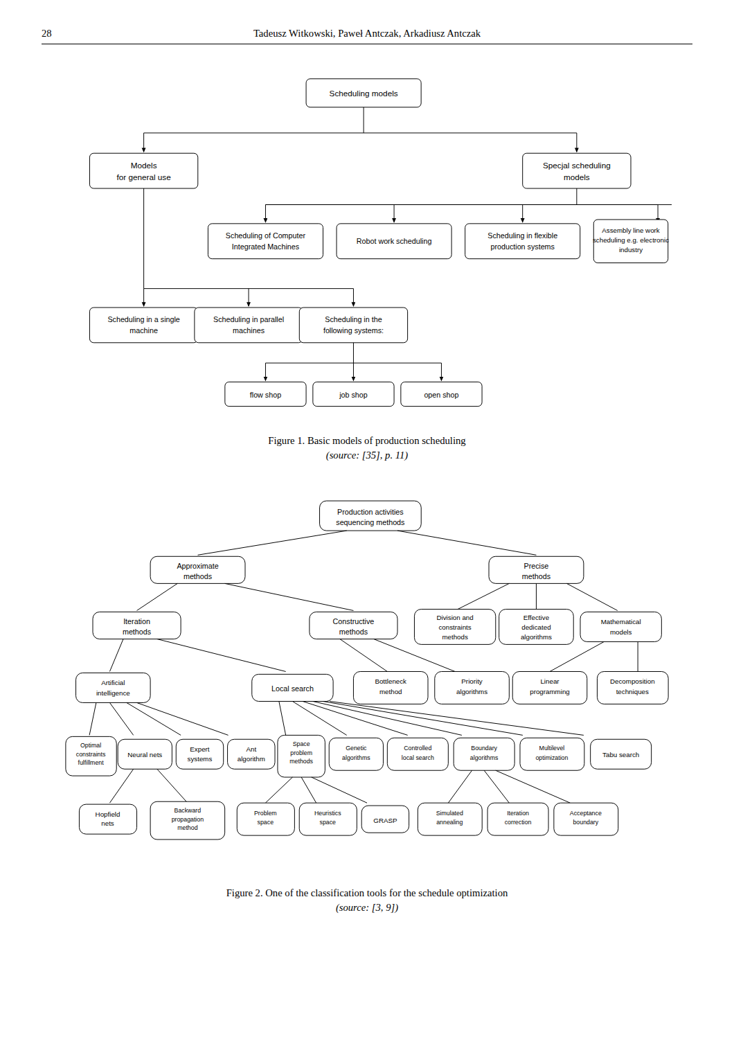28
Tadeusz Witkowski, Paweł Antczak, Arkadiusz Antczak
Scheduling models Models for general use Specjal scheduling models Scheduling of Computer Integrated Machines Robot work scheduling Scheduling in flexible production systems Assembly line work scheduling e.g. electronic industry Scheduling in a single machine Scheduling in parallel machines Scheduling in the following systems: flow shop job shop open shop
Figure 1. Basic models of production scheduling
(source: [35], p. 11)
Production activities sequencing methods Approximate methods Precise methods Iteration methods Constructive methods Division and constraints methods Effective dedicated algorithms Mathematical models Artificial intelligence Local search Bottleneck method Priority algorithms Linear programming Decomposition techniques Optimal constraints fulfillment Neural nets Expert systems Ant algorithm Space problem methods Genetic algorithms Controlled local search Boundary algorithms Multilevel optimization Tabu search Hopfield nets Backward propagation method Problem space Heuristics space GRASP Simulated annealing Iteration correction Acceptance boundary
Figure 2. One of the classification tools for the schedule optimization
(source: [3, 9])